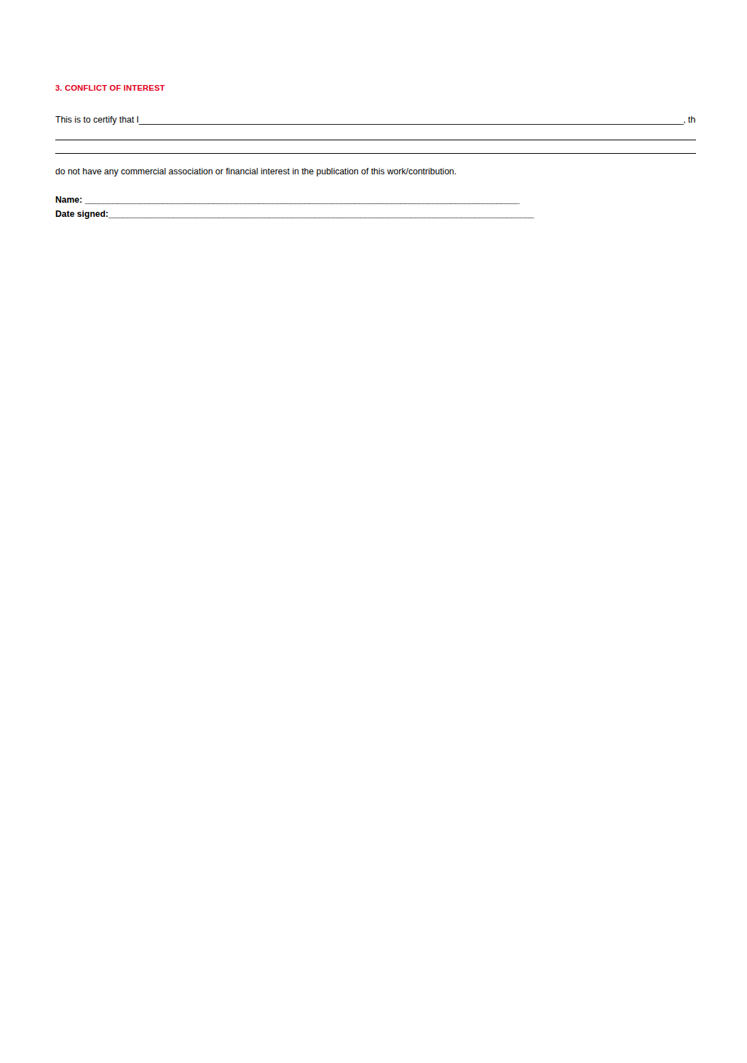3. CONFLICT OF INTEREST
This is to certify that I_______________________________________________________________________________________________________________________, the author of
do not have any commercial association or financial interest in the publication of this work/contribution.
Name: _______________________________________________________________________________________________
Date signed:_____________________________________________________________________________________________